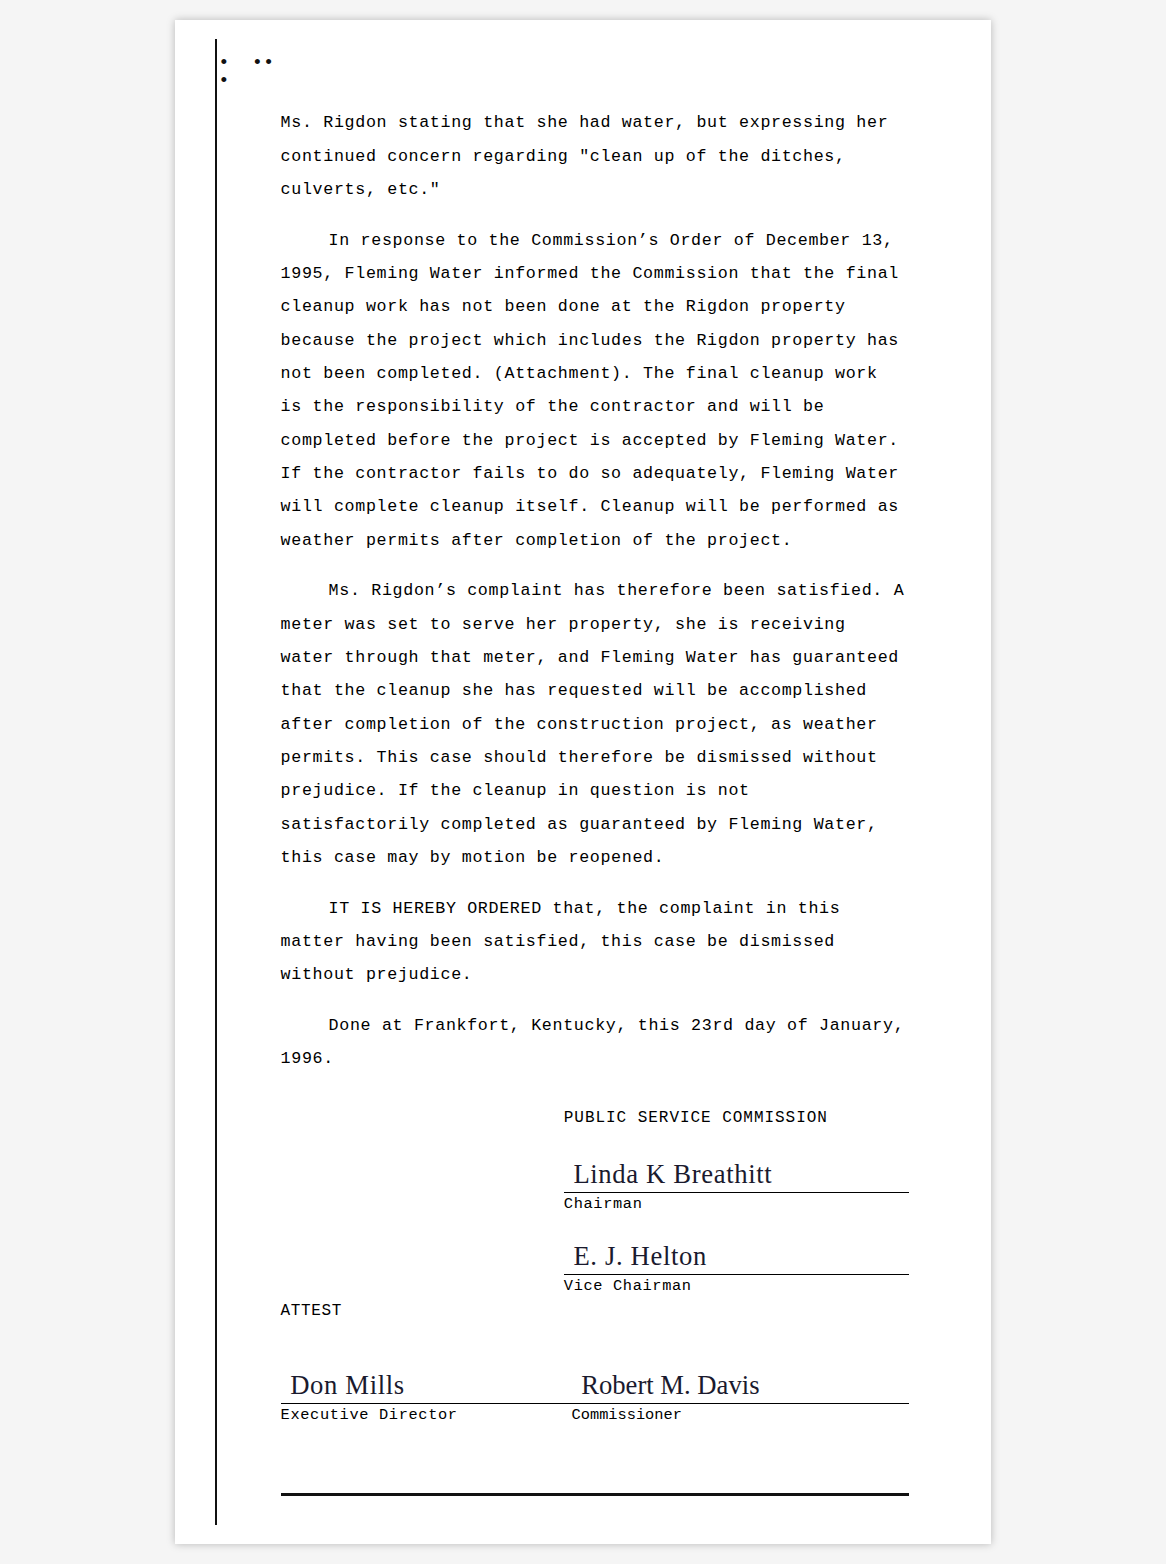• •• •
Ms. Rigdon stating that she had water, but expressing her continued concern regarding "clean up of the ditches, culverts, etc."
In response to the Commission’s Order of December 13, 1995, Fleming Water informed the Commission that the final cleanup work has not been done at the Rigdon property because the project which includes the Rigdon property has not been completed. (Attachment). The final cleanup work is the responsibility of the contractor and will be completed before the project is accepted by Fleming Water. If the contractor fails to do so adequately, Fleming Water will complete cleanup itself. Cleanup will be performed as weather permits after completion of the project.
Ms. Rigdon’s complaint has therefore been satisfied. A meter was set to serve her property, she is receiving water through that meter, and Fleming Water has guaranteed that the cleanup she has requested will be accomplished after completion of the construction project, as weather permits. This case should therefore be dismissed without prejudice. If the cleanup in question is not satisfactorily completed as guaranteed by Fleming Water, this case may by motion be reopened.
IT IS HEREBY ORDERED that, the complaint in this matter having been satisfied, this case be dismissed without prejudice.
Done at Frankfort, Kentucky, this 23rd day of January, 1996.
PUBLIC SERVICE COMMISSION
Linda K Breathitt
Chairman
E. J. Helton
Vice Chairman
ATTEST
Don Mills
Executive Director
Robert M. Davis
Commissioner